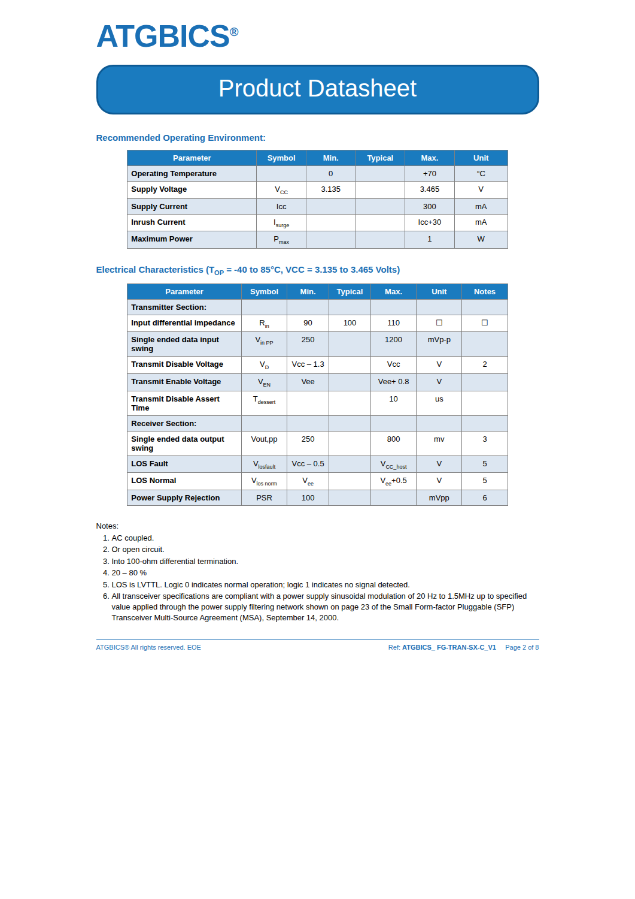ATGBICS®
Product Datasheet
Recommended Operating Environment:
| Parameter | Symbol | Min. | Typical | Max. | Unit |
| --- | --- | --- | --- | --- | --- |
| Operating Temperature | | 0 | | +70 | °C |
| Supply Voltage | V CC | 3.135 | | 3.465 | V |
| Supply Current | Icc | | | 300 | mA |
| Inrush Current | I surge | | | Icc+30 | mA |
| Maximum Power | P max | | | 1 | W |
Electrical Characteristics (TOP = -40 to 85°C, VCC = 3.135 to 3.465 Volts)
| Parameter | Symbol | Min. | Typical | Max. | Unit | Notes |
| --- | --- | --- | --- | --- | --- | --- |
| Transmitter Section: | | | | | | |
| Input differential impedance | R in | 90 | 100 | 110 | ☐ | ☐ |
| Single ended data input swing | V in PP | 250 | | 1200 | mVp-p | |
| Transmit Disable Voltage | V D | Vcc – 1.3 | | Vcc | V | 2 |
| Transmit Enable Voltage | V EN | Vee | | Vee+ 0.8 | V | |
| Transmit Disable Assert Time | T dessert | | | 10 | us | |
| Receiver Section: | | | | | | |
| Single ended data output swing | Vout,pp | 250 | | 800 | mv | 3 |
| LOS Fault | V losfault | Vcc – 0.5 | | V CC_host | V | 5 |
| LOS Normal | V los norm | V ee | | V ee +0.5 | V | 5 |
| Power Supply Rejection | PSR | 100 | | | mVpp | 6 |
Notes:
AC coupled.
Or open circuit.
Into 100-ohm differential termination.
20 – 80 %
LOS is LVTTL. Logic 0 indicates normal operation; logic 1 indicates no signal detected.
All transceiver specifications are compliant with a power supply sinusoidal modulation of 20 Hz to 1.5MHz up to specified value applied through the power supply filtering network shown on page 23 of the Small Form-factor Pluggable (SFP) Transceiver Multi-Source Agreement (MSA), September 14, 2000.
ATGBICS® All rights reserved. EOE
Ref: ATGBICS_ FG-TRAN-SX-C_V1 Page 2 of 8